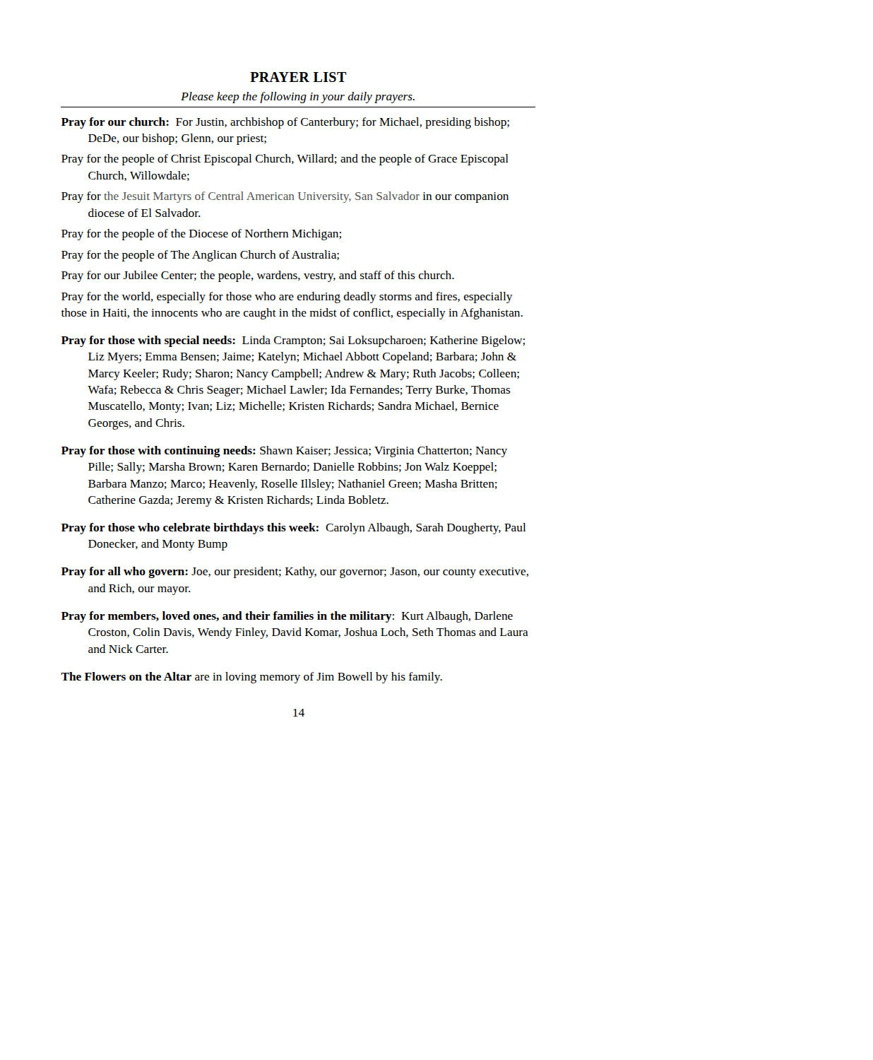PRAYER LIST
Please keep the following in your daily prayers.
Pray for our church: For Justin, archbishop of Canterbury; for Michael, presiding bishop; DeDe, our bishop; Glenn, our priest;
Pray for the people of Christ Episcopal Church, Willard; and the people of Grace Episcopal Church, Willowdale;
Pray for the Jesuit Martyrs of Central American University, San Salvador in our companion diocese of El Salvador.
Pray for the people of the Diocese of Northern Michigan;
Pray for the people of The Anglican Church of Australia;
Pray for our Jubilee Center; the people, wardens, vestry, and staff of this church.
Pray for the world, especially for those who are enduring deadly storms and fires, especially those in Haiti, the innocents who are caught in the midst of conflict, especially in Afghanistan.
Pray for those with special needs: Linda Crampton; Sai Loksupcharoen; Katherine Bigelow; Liz Myers; Emma Bensen; Jaime; Katelyn; Michael Abbott Copeland; Barbara; John & Marcy Keeler; Rudy; Sharon; Nancy Campbell; Andrew & Mary; Ruth Jacobs; Colleen; Wafa; Rebecca & Chris Seager; Michael Lawler; Ida Fernandes; Terry Burke, Thomas Muscatello, Monty; Ivan; Liz; Michelle; Kristen Richards; Sandra Michael, Bernice Georges, and Chris.
Pray for those with continuing needs: Shawn Kaiser; Jessica; Virginia Chatterton; Nancy Pille; Sally; Marsha Brown; Karen Bernardo; Danielle Robbins; Jon Walz Koeppel; Barbara Manzo; Marco; Heavenly, Roselle Illsley; Nathaniel Green; Masha Britten; Catherine Gazda; Jeremy & Kristen Richards; Linda Bobletz.
Pray for those who celebrate birthdays this week: Carolyn Albaugh, Sarah Dougherty, Paul Donecker, and Monty Bump
Pray for all who govern: Joe, our president; Kathy, our governor; Jason, our county executive, and Rich, our mayor.
Pray for members, loved ones, and their families in the military: Kurt Albaugh, Darlene Croston, Colin Davis, Wendy Finley, David Komar, Joshua Loch, Seth Thomas and Laura and Nick Carter.
The Flowers on the Altar are in loving memory of Jim Bowell by his family.
14